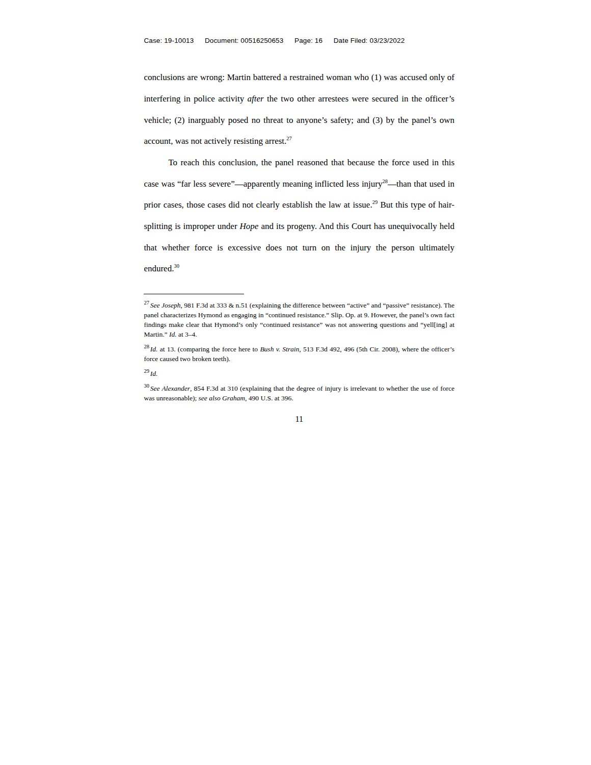Case: 19-10013 Document: 00516250653 Page: 16 Date Filed: 03/23/2022
conclusions are wrong: Martin battered a restrained woman who (1) was accused only of interfering in police activity after the two other arrestees were secured in the officer’s vehicle; (2) inarguably posed no threat to anyone’s safety; and (3) by the panel’s own account, was not actively resisting arrest.27
To reach this conclusion, the panel reasoned that because the force used in this case was “far less severe”—apparently meaning inflicted less injury28—than that used in prior cases, those cases did not clearly establish the law at issue.29 But this type of hair-splitting is improper under Hope and its progeny. And this Court has unequivocally held that whether force is excessive does not turn on the injury the person ultimately endured.30
27 See Joseph, 981 F.3d at 333 & n.51 (explaining the difference between “active” and “passive” resistance). The panel characterizes Hymond as engaging in “continued resistance.” Slip. Op. at 9. However, the panel’s own fact findings make clear that Hymond’s only “continued resistance” was not answering questions and “yell[ing] at Martin.” Id. at 3–4.
28 Id. at 13. (comparing the force here to Bush v. Strain, 513 F.3d 492, 496 (5th Cir. 2008), where the officer’s force caused two broken teeth).
29 Id.
30 See Alexander, 854 F.3d at 310 (explaining that the degree of injury is irrelevant to whether the use of force was unreasonable); see also Graham, 490 U.S. at 396.
11